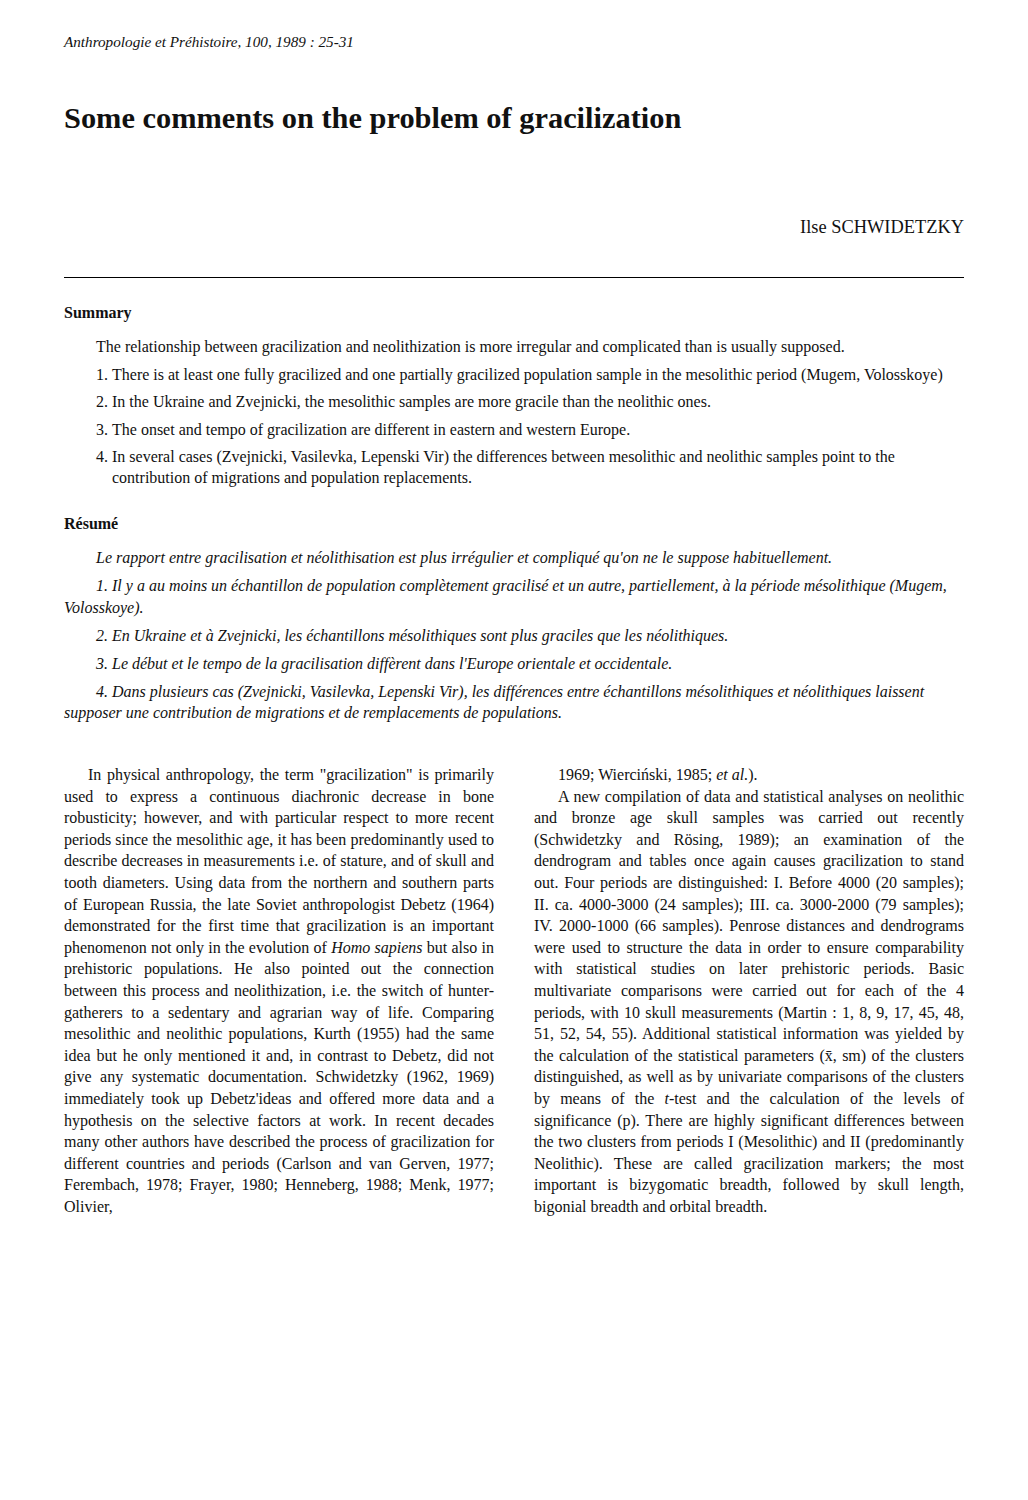Anthropologie et Préhistoire, 100, 1989 : 25-31
Some comments on the problem of gracilization
Ilse SCHWIDETZKY
Summary
The relationship between gracilization and neolithization is more irregular and complicated than is usually supposed.
There is at least one fully gracilized and one partially gracilized population sample in the mesolithic period (Mugem, Volosskoye)
In the Ukraine and Zvejnicki, the mesolithic samples are more gracile than the neolithic ones.
The onset and tempo of gracilization are different in eastern and western Europe.
In several cases (Zvejnicki, Vasilevka, Lepenski Vir) the differences between mesolithic and neolithic samples point to the contribution of migrations and population replacements.
Résumé
Le rapport entre gracilisation et néolithisation est plus irrégulier et compliqué qu'on ne le suppose habituellement.
1. Il y a au moins un échantillon de population complètement gracilisé et un autre, partiellement, à la période mésolithique (Mugem, Volosskoye).
2. En Ukraine et à Zvejnicki, les échantillons mésolithiques sont plus graciles que les néolithiques.
3. Le début et le tempo de la gracilisation diffèrent dans l'Europe orientale et occidentale.
4. Dans plusieurs cas (Zvejnicki, Vasilevka, Lepenski Vir), les différences entre échantillons mésolithiques et néolithiques laissent supposer une contribution de migrations et de remplacements de populations.
In physical anthropology, the term "gracilization" is primarily used to express a continuous diachronic decrease in bone robusticity; however, and with particular respect to more recent periods since the mesolithic age, it has been predominantly used to describe decreases in measurements i.e. of stature, and of skull and tooth diameters. Using data from the northern and southern parts of European Russia, the late Soviet anthropologist Debetz (1964) demonstrated for the first time that gracilization is an important phenomenon not only in the evolution of Homo sapiens but also in prehistoric populations. He also pointed out the connection between this process and neolithization, i.e. the switch of hunter-gatherers to a sedentary and agrarian way of life. Comparing mesolithic and neolithic populations, Kurth (1955) had the same idea but he only mentioned it and, in contrast to Debetz, did not give any systematic documentation. Schwidetzky (1962, 1969) immediately took up Debetz'ideas and offered more data and a hypothesis on the selective factors at work. In recent decades many other authors have described the process of gracilization for different countries and periods (Carlson and van Gerven, 1977; Ferembach, 1978; Frayer, 1980; Henneberg, 1988; Menk, 1977; Olivier,
1969; Wierciński, 1985; et al.).
A new compilation of data and statistical analyses on neolithic and bronze age skull samples was carried out recently (Schwidetzky and Rösing, 1989); an examination of the dendrogram and tables once again causes gracilization to stand out. Four periods are distinguished: I. Before 4000 (20 samples); II. ca. 4000-3000 (24 samples); III. ca. 3000-2000 (79 samples); IV. 2000-1000 (66 samples). Penrose distances and dendrograms were used to structure the data in order to ensure comparability with statistical studies on later prehistoric periods. Basic multivariate comparisons were carried out for each of the 4 periods, with 10 skull measurements (Martin : 1, 8, 9, 17, 45, 48, 51, 52, 54, 55). Additional statistical information was yielded by the calculation of the statistical parameters (x̄, sm) of the clusters distinguished, as well as by univariate comparisons of the clusters by means of the t-test and the calculation of the levels of significance (p). There are highly significant differences between the two clusters from periods I (Mesolithic) and II (predominantly Neolithic). These are called gracilization markers; the most important is bizygomatic breadth, followed by skull length, bigonial breadth and orbital breadth.